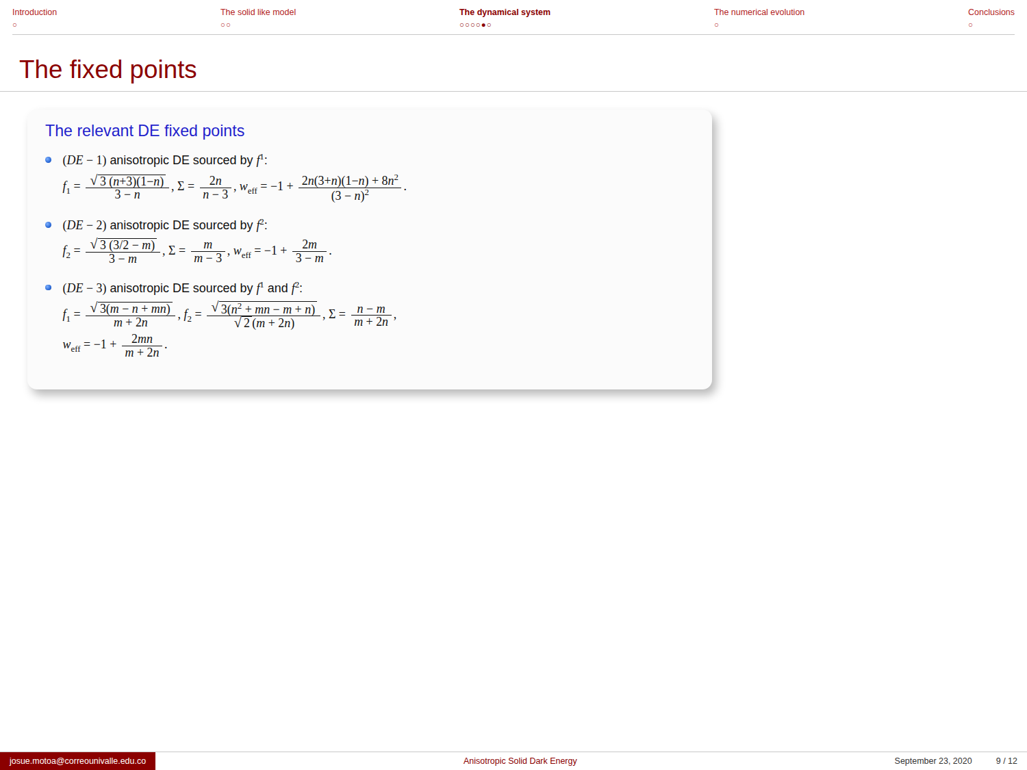Introduction○
The solid like model○○
The dynamical system○○○○●○
The numerical evolution○
Conclusions○
The fixed points
The relevant DE fixed points
(DE − 1) anisotropic DE sourced by f1: f1 = 3 (n+3)(1−n) 3 − n , Σ = 2n n − 3 , weff = −1 + 2n(3+n)(1−n) + 8n2 (3 − n)2 .
(DE − 2) anisotropic DE sourced by f2: f2 = 3 (3/2 − m) 3 − m , Σ = m m − 3 , weff = −1 + 2m 3 − m .
(DE − 3) anisotropic DE sourced by f1 and f2: f1 = 3(m − n + mn) m + 2n , f2 = 3(n2 + mn − m + n) 2(m + 2n) , Σ = n − m m + 2n , weff = −1 + 2mn m + 2n .
josue.motoa@correounivalle.edu.co
Anisotropic Solid Dark Energy
September 23, 2020 9 / 12